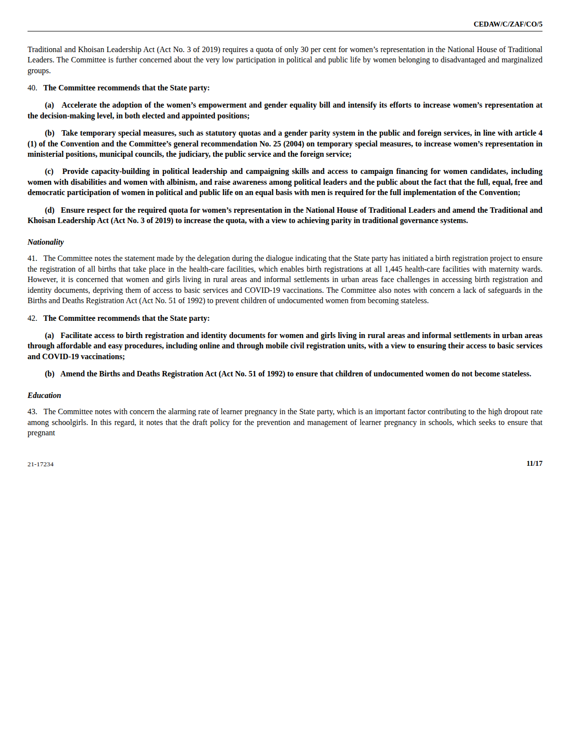CEDAW/C/ZAF/CO/5
Traditional and Khoisan Leadership Act (Act No. 3 of 2019) requires a quota of only 30 per cent for women’s representation in the National House of Traditional Leaders. The Committee is further concerned about the very low participation in political and public life by women belonging to disadvantaged and marginalized groups.
40. The Committee recommends that the State party:
(a) Accelerate the adoption of the women’s empowerment and gender equality bill and intensify its efforts to increase women’s representation at the decision-making level, in both elected and appointed positions;
(b) Take temporary special measures, such as statutory quotas and a gender parity system in the public and foreign services, in line with article 4 (1) of the Convention and the Committee’s general recommendation No. 25 (2004) on temporary special measures, to increase women’s representation in ministerial positions, municipal councils, the judiciary, the public service and the foreign service;
(c) Provide capacity-building in political leadership and campaigning skills and access to campaign financing for women candidates, including women with disabilities and women with albinism, and raise awareness among political leaders and the public about the fact that the full, equal, free and democratic participation of women in political and public life on an equal basis with men is required for the full implementation of the Convention;
(d) Ensure respect for the required quota for women’s representation in the National House of Traditional Leaders and amend the Traditional and Khoisan Leadership Act (Act No. 3 of 2019) to increase the quota, with a view to achieving parity in traditional governance systems.
Nationality
41. The Committee notes the statement made by the delegation during the dialogue indicating that the State party has initiated a birth registration project to ensure the registration of all births that take place in the health-care facilities, which enables birth registrations at all 1,445 health-care facilities with maternity wards. However, it is concerned that women and girls living in rural areas and informal settlements in urban areas face challenges in accessing birth registration and identity documents, depriving them of access to basic services and COVID-19 vaccinations. The Committee also notes with concern a lack of safeguards in the Births and Deaths Registration Act (Act No. 51 of 1992) to prevent children of undocumented women from becoming stateless.
42. The Committee recommends that the State party:
(a) Facilitate access to birth registration and identity documents for women and girls living in rural areas and informal settlements in urban areas through affordable and easy procedures, including online and through mobile civil registration units, with a view to ensuring their access to basic services and COVID-19 vaccinations;
(b) Amend the Births and Deaths Registration Act (Act No. 51 of 1992) to ensure that children of undocumented women do not become stateless.
Education
43. The Committee notes with concern the alarming rate of learner pregnancy in the State party, which is an important factor contributing to the high dropout rate among schoolgirls. In this regard, it notes that the draft policy for the prevention and management of learner pregnancy in schools, which seeks to ensure that pregnant
21-17234
11/17